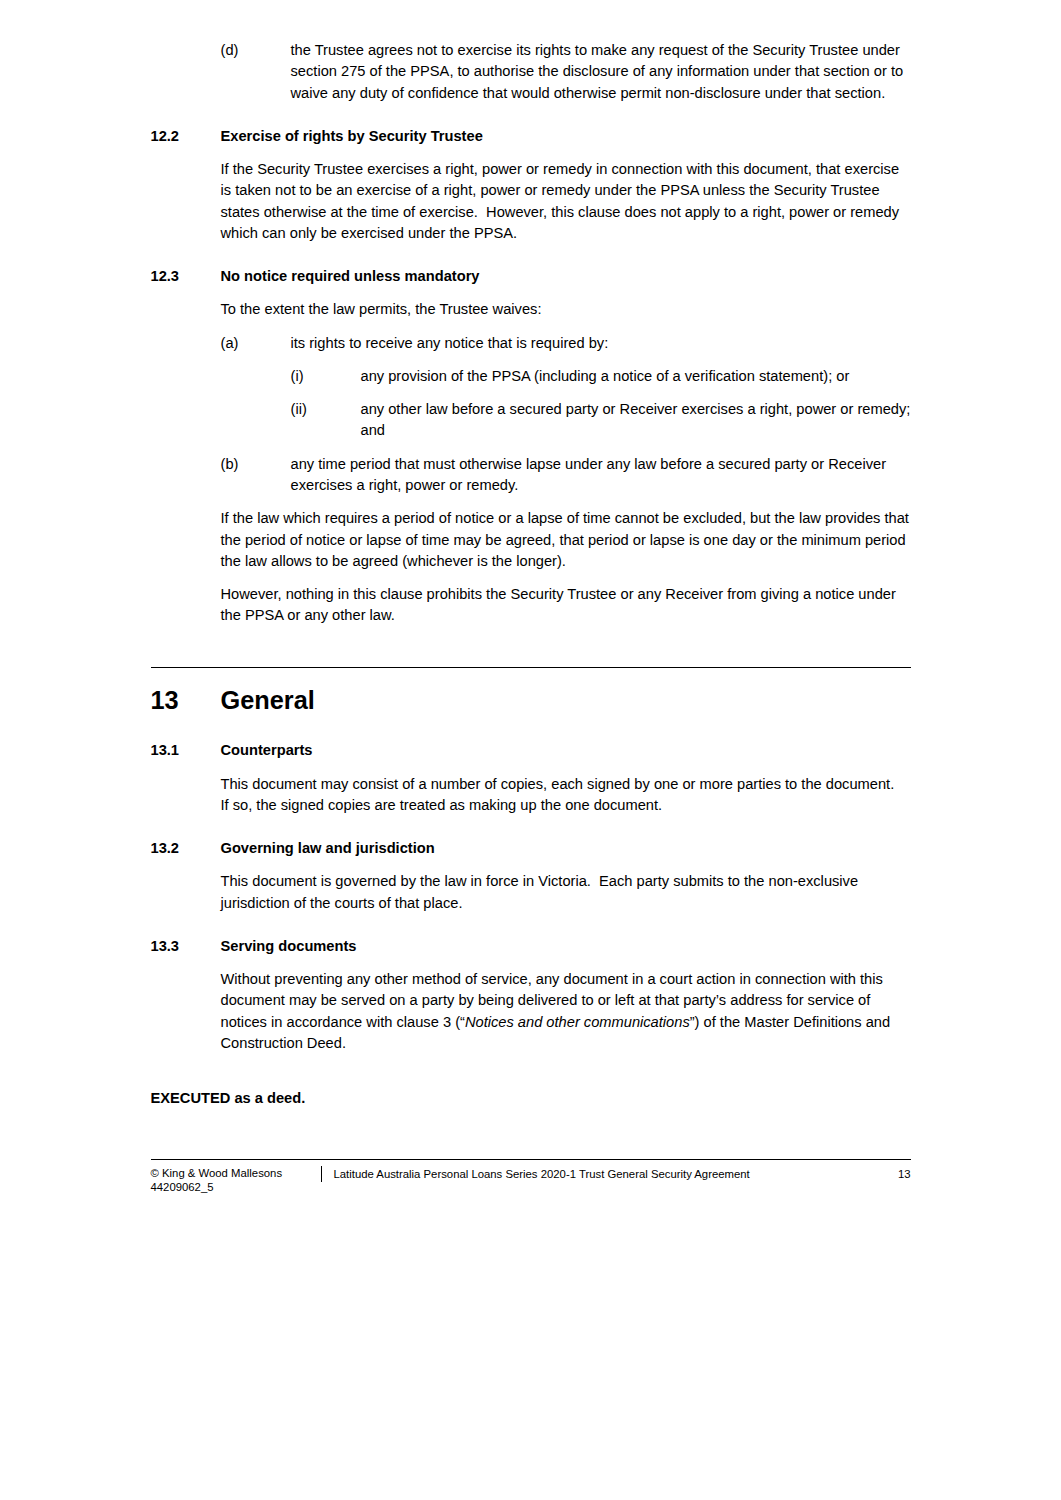(d)
the Trustee agrees not to exercise its rights to make any request of the Security Trustee under section 275 of the PPSA, to authorise the disclosure of any information under that section or to waive any duty of confidence that would otherwise permit non-disclosure under that section.
12.2
Exercise of rights by Security Trustee
If the Security Trustee exercises a right, power or remedy in connection with this document, that exercise is taken not to be an exercise of a right, power or remedy under the PPSA unless the Security Trustee states otherwise at the time of exercise. However, this clause does not apply to a right, power or remedy which can only be exercised under the PPSA.
12.3
No notice required unless mandatory
To the extent the law permits, the Trustee waives:
(a)
its rights to receive any notice that is required by:
(i)
any provision of the PPSA (including a notice of a verification statement); or
(ii)
any other law before a secured party or Receiver exercises a right, power or remedy; and
(b)
any time period that must otherwise lapse under any law before a secured party or Receiver exercises a right, power or remedy.
If the law which requires a period of notice or a lapse of time cannot be excluded, but the law provides that the period of notice or lapse of time may be agreed, that period or lapse is one day or the minimum period the law allows to be agreed (whichever is the longer).
However, nothing in this clause prohibits the Security Trustee or any Receiver from giving a notice under the PPSA or any other law.
13
General
13.1
Counterparts
This document may consist of a number of copies, each signed by one or more parties to the document. If so, the signed copies are treated as making up the one document.
13.2
Governing law and jurisdiction
This document is governed by the law in force in Victoria. Each party submits to the non-exclusive jurisdiction of the courts of that place.
13.3
Serving documents
Without preventing any other method of service, any document in a court action in connection with this document may be served on a party by being delivered to or left at that party’s address for service of notices in accordance with clause 3 (“Notices and other communications”) of the Master Definitions and Construction Deed.
EXECUTED as a deed.
© King & Wood Mallesons
44209062_5
Latitude Australia Personal Loans Series 2020-1 Trust General Security Agreement
13